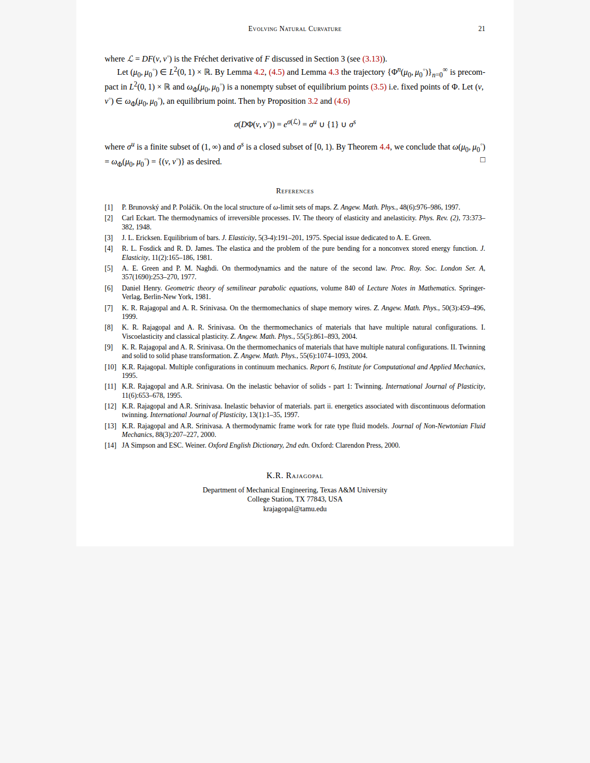Evolving Natural Curvature 21
where ℒ = DF(ν, ν◦) is the Fréchet derivative of F discussed in Section 3 (see (3.13)).
Let (μ0, μ0◦) ∈ L2(0, 1) × ℝ. By Lemma 4.2, (4.5) and Lemma 4.3 the trajectory {Φn(μ0, μ0◦)}n=0∞ is precompact in L2(0, 1) × ℝ and ωΦ(μ0, μ0◦) is a nonempty subset of equilibrium points (3.5) i.e. fixed points of Φ. Let (ν, ν◦) ∈ ωΦ(μ0, μ0◦), an equilibrium point. Then by Proposition 3.2 and (4.6)
σ(DΦ(ν, ν◦)) = eσ(ℒ) = σu ∪ {1} ∪ σs
where σu is a finite subset of (1, ∞) and σs is a closed subset of [0, 1). By Theorem 4.4, we conclude that ω(μ0, μ0◦) = ωΦ(μ0, μ0◦) = {(ν, ν◦)} as desired.□
References
[1] P. Brunovský and P. Poláčik. On the local structure of ω-limit sets of maps. Z. Angew. Math. Phys., 48(6):976–986, 1997.
[2] Carl Eckart. The thermodynamics of irreversible processes. IV. The theory of elasticity and anelasticity. Phys. Rev. (2), 73:373–382, 1948.
[3] J. L. Ericksen. Equilibrium of bars. J. Elasticity, 5(3-4):191–201, 1975. Special issue dedicated to A. E. Green.
[4] R. L. Fosdick and R. D. James. The elastica and the problem of the pure bending for a nonconvex stored energy function. J. Elasticity, 11(2):165–186, 1981.
[5] A. E. Green and P. M. Naghdi. On thermodynamics and the nature of the second law. Proc. Roy. Soc. London Ser. A, 357(1690):253–270, 1977.
[6] Daniel Henry. Geometric theory of semilinear parabolic equations, volume 840 of Lecture Notes in Mathematics. Springer-Verlag, Berlin-New York, 1981.
[7] K. R. Rajagopal and A. R. Srinivasa. On the thermomechanics of shape memory wires. Z. Angew. Math. Phys., 50(3):459–496, 1999.
[8] K. R. Rajagopal and A. R. Srinivasa. On the thermomechanics of materials that have multiple natural configurations. I. Viscoelasticity and classical plasticity. Z. Angew. Math. Phys., 55(5):861–893, 2004.
[9] K. R. Rajagopal and A. R. Srinivasa. On the thermomechanics of materials that have multiple natural configurations. II. Twinning and solid to solid phase transformation. Z. Angew. Math. Phys., 55(6):1074–1093, 2004.
[10] K.R. Rajagopal. Multiple configurations in continuum mechanics. Report 6, Institute for Computational and Applied Mechanics, 1995.
[11] K.R. Rajagopal and A.R. Srinivasa. On the inelastic behavior of solids - part 1: Twinning. International Journal of Plasticity, 11(6):653–678, 1995.
[12] K.R. Rajagopal and A.R. Srinivasa. Inelastic behavior of materials. part ii. energetics associated with discontinuous deformation twinning. International Journal of Plasticity, 13(1):1–35, 1997.
[13] K.R. Rajagopal and A.R. Srinivasa. A thermodynamic frame work for rate type fluid models. Journal of Non-Newtonian Fluid Mechanics, 88(3):207–227, 2000.
[14] JA Simpson and ESC. Weiner. Oxford English Dictionary, 2nd edn. Oxford: Clarendon Press, 2000.
K.R. Rajagopal
Department of Mechanical Engineering, Texas A&M University
College Station, TX 77843, USA
krajagopal@tamu.edu